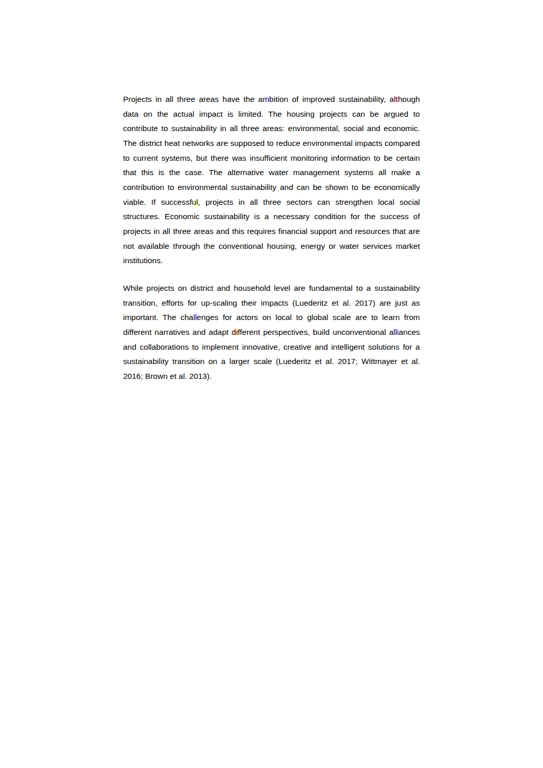Projects in all three areas have the ambition of improved sustainability, although data on the actual impact is limited. The housing projects can be argued to contribute to sustainability in all three areas: environmental, social and economic. The district heat networks are supposed to reduce environmental impacts compared to current systems, but there was insufficient monitoring information to be certain that this is the case. The alternative water management systems all make a contribution to environmental sustainability and can be shown to be economically viable. If successful, projects in all three sectors can strengthen local social structures. Economic sustainability is a necessary condition for the success of projects in all three areas and this requires financial support and resources that are not available through the conventional housing, energy or water services market institutions.
While projects on district and household level are fundamental to a sustainability transition, efforts for up-scaling their impacts (Luederitz et al. 2017) are just as important. The challenges for actors on local to global scale are to learn from different narratives and adapt different perspectives, build unconventional alliances and collaborations to implement innovative, creative and intelligent solutions for a sustainability transition on a larger scale (Luederitz et al. 2017; Wittmayer et al. 2016; Brown et al. 2013).